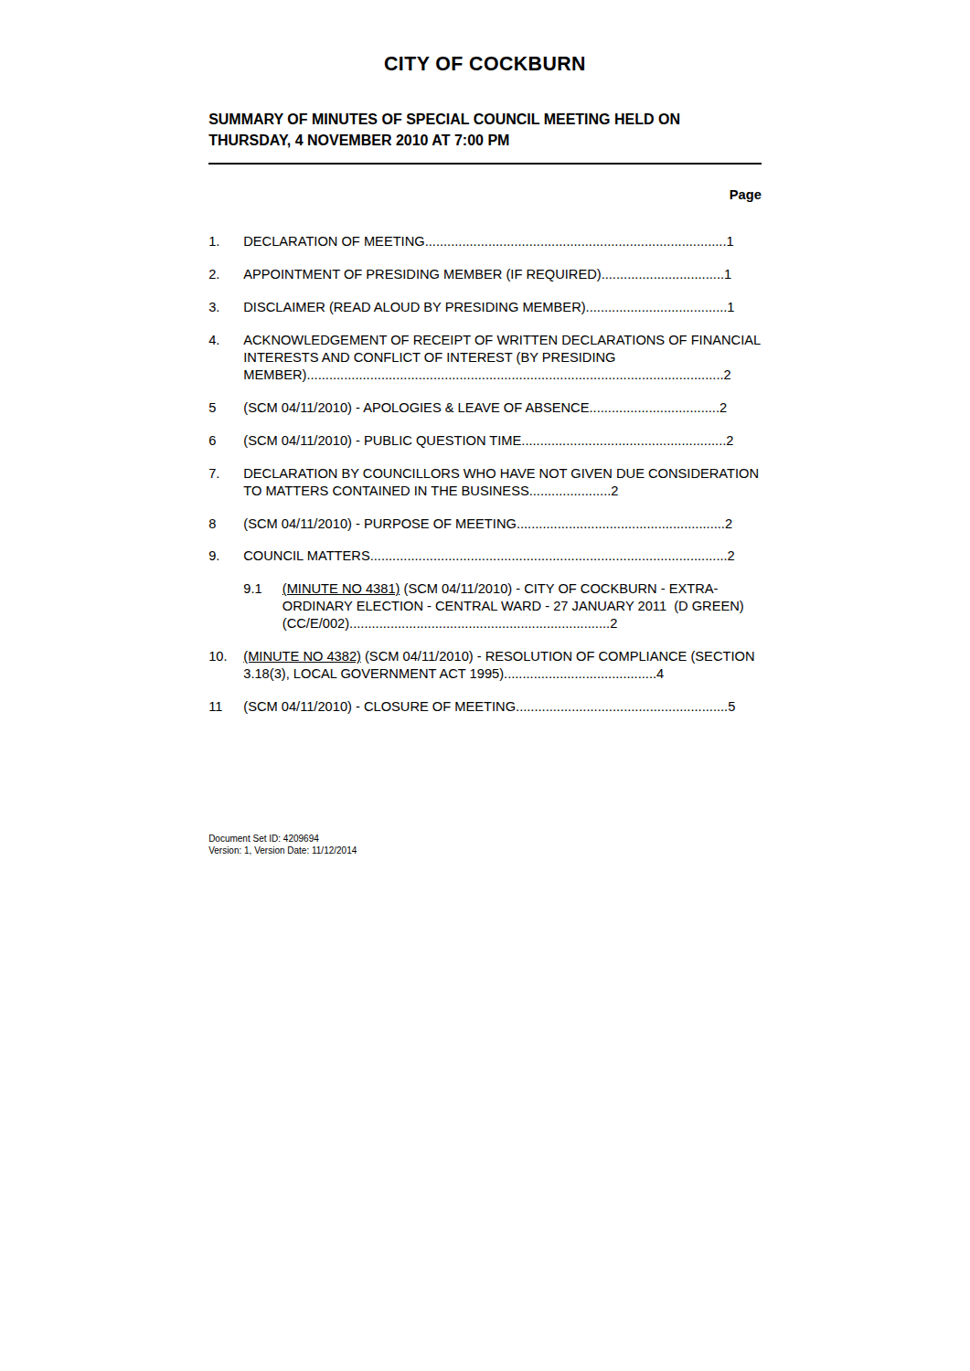CITY OF COCKBURN
SUMMARY OF MINUTES OF SPECIAL COUNCIL MEETING HELD ON THURSDAY, 4 NOVEMBER 2010 AT 7:00 PM
Page
| 1. | DECLARATION OF MEETING ................................................................................. 1 |
| 2. | APPOINTMENT OF PRESIDING MEMBER (IF REQUIRED) ................................. 1 |
| 3. | DISCLAIMER (READ ALOUD BY PRESIDING MEMBER) ...................................... 1 |
| 4. | ACKNOWLEDGEMENT OF RECEIPT OF WRITTEN DECLARATIONS OF FINANCIAL INTERESTS AND CONFLICT OF INTEREST (BY PRESIDING MEMBER) ................................................................................................................ 2 |
| 5 | (SCM 04/11/2010) - APOLOGIES & LEAVE OF ABSENCE ................................... 2 |
| 6 | (SCM 04/11/2010) - PUBLIC QUESTION TIME ....................................................... 2 |
| 7. | DECLARATION BY COUNCILLORS WHO HAVE NOT GIVEN DUE CONSIDERATION TO MATTERS CONTAINED IN THE BUSINESS ...................... 2 |
| 8 | (SCM 04/11/2010) - PURPOSE OF MEETING ........................................................ 2 |
| 9. | COUNCIL MATTERS ................................................................................................ 2 |
| | 9.1 | (MINUTE NO 4381) (SCM 04/11/2010) - CITY OF COCKBURN - EXTRA-ORDINARY ELECTION - CENTRAL WARD - 27 JANUARY 2011 (D GREEN) (CC/E/002) ...................................................................... 2 |
| 10. | (MINUTE NO 4382) (SCM 04/11/2010) - RESOLUTION OF COMPLIANCE (SECTION 3.18(3), LOCAL GOVERNMENT ACT 1995) ......................................... 4 |
| 11 | (SCM 04/11/2010) - CLOSURE OF MEETING ......................................................... 5 |
Document Set ID: 4209694
Version: 1, Version Date: 11/12/2014